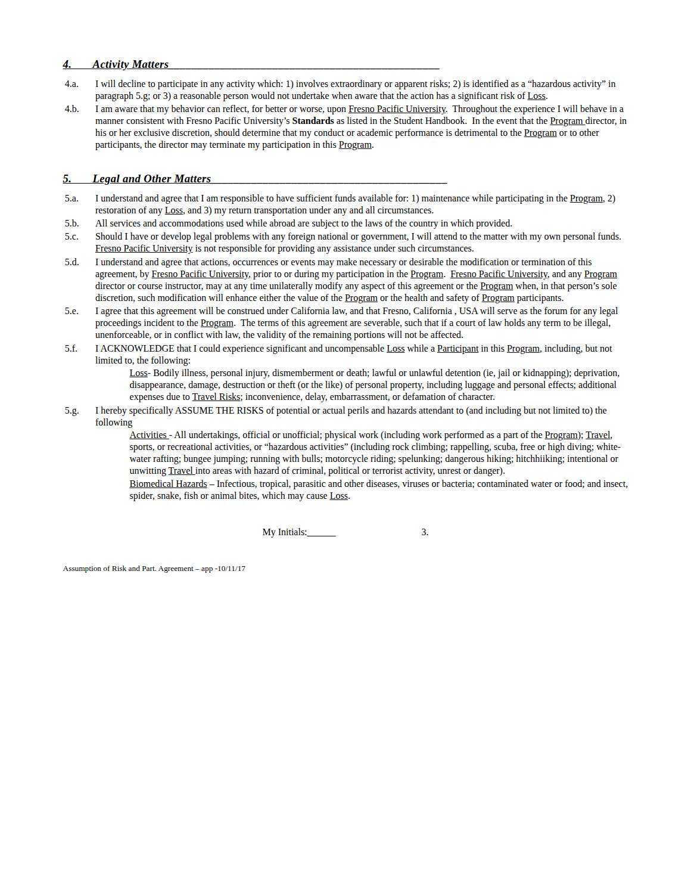4. Activity Matters_______________________________________________
4.a.
I will decline to participate in any activity which: 1) involves extraordinary or apparent risks; 2) is identified as a “hazardous activity” in paragraph 5.g; or 3) a reasonable person would not undertake when aware that the action has a significant risk of Loss.
4.b.
I am aware that my behavior can reflect, for better or worse, upon Fresno Pacific University. Throughout the experience I will behave in a manner consistent with Fresno Pacific University’s Standards as listed in the Student Handbook. In the event that the Program director, in his or her exclusive discretion, should determine that my conduct or academic performance is detrimental to the Program or to other participants, the director may terminate my participation in this Program.
5. Legal and Other Matters_________________________________________
5.a.
I understand and agree that I am responsible to have sufficient funds available for: 1) maintenance while participating in the Program, 2) restoration of any Loss, and 3) my return transportation under any and all circumstances.
5.b.
All services and accommodations used while abroad are subject to the laws of the country in which provided.
5.c.
Should I have or develop legal problems with any foreign national or government, I will attend to the matter with my own personal funds. Fresno Pacific University is not responsible for providing any assistance under such circumstances.
5.d.
I understand and agree that actions, occurrences or events may make necessary or desirable the modification or termination of this agreement, by Fresno Pacific University, prior to or during my participation in the Program. Fresno Pacific University, and any Program director or course instructor, may at any time unilaterally modify any aspect of this agreement or the Program when, in that person’s sole discretion, such modification will enhance either the value of the Program or the health and safety of Program participants.
5.e.
I agree that this agreement will be construed under California law, and that Fresno, California , USA will serve as the forum for any legal proceedings incident to the Program. The terms of this agreement are severable, such that if a court of law holds any term to be illegal, unenforceable, or in conflict with law, the validity of the remaining portions will not be affected.
5.f.
I ACKNOWLEDGE that I could experience significant and uncompensable Loss while a Participant in this Program, including, but not limited to, the following:
Loss- Bodily illness, personal injury, dismemberment or death; lawful or unlawful detention (ie, jail or kidnapping); deprivation, disappearance, damage, destruction or theft (or the like) of personal property, including luggage and personal effects; additional expenses due to Travel Risks; inconvenience, delay, embarrassment, or defamation of character.
5.g.
I hereby specifically ASSUME THE RISKS of potential or actual perils and hazards attendant to (and including but not limited to) the following
Activities - All undertakings, official or unofficial; physical work (including work performed as a part of the Program); Travel, sports, or recreational activities, or “hazardous activities” (including rock climbing; rappelling, scuba, free or high diving; white-water rafting; bungee jumping; running with bulls; motorcycle riding; spelunking; dangerous hiking; hitchhiiking; intentional or unwitting Travel into areas with hazard of criminal, political or terrorist activity, unrest or danger).
Biomedical Hazards – Infectious, tropical, parasitic and other diseases, viruses or bacteria; contaminated water or food; and insect, spider, snake, fish or animal bites, which may cause Loss.
My Initials:______ 3.
Assumption of Risk and Part. Agreement – app -10/11/17